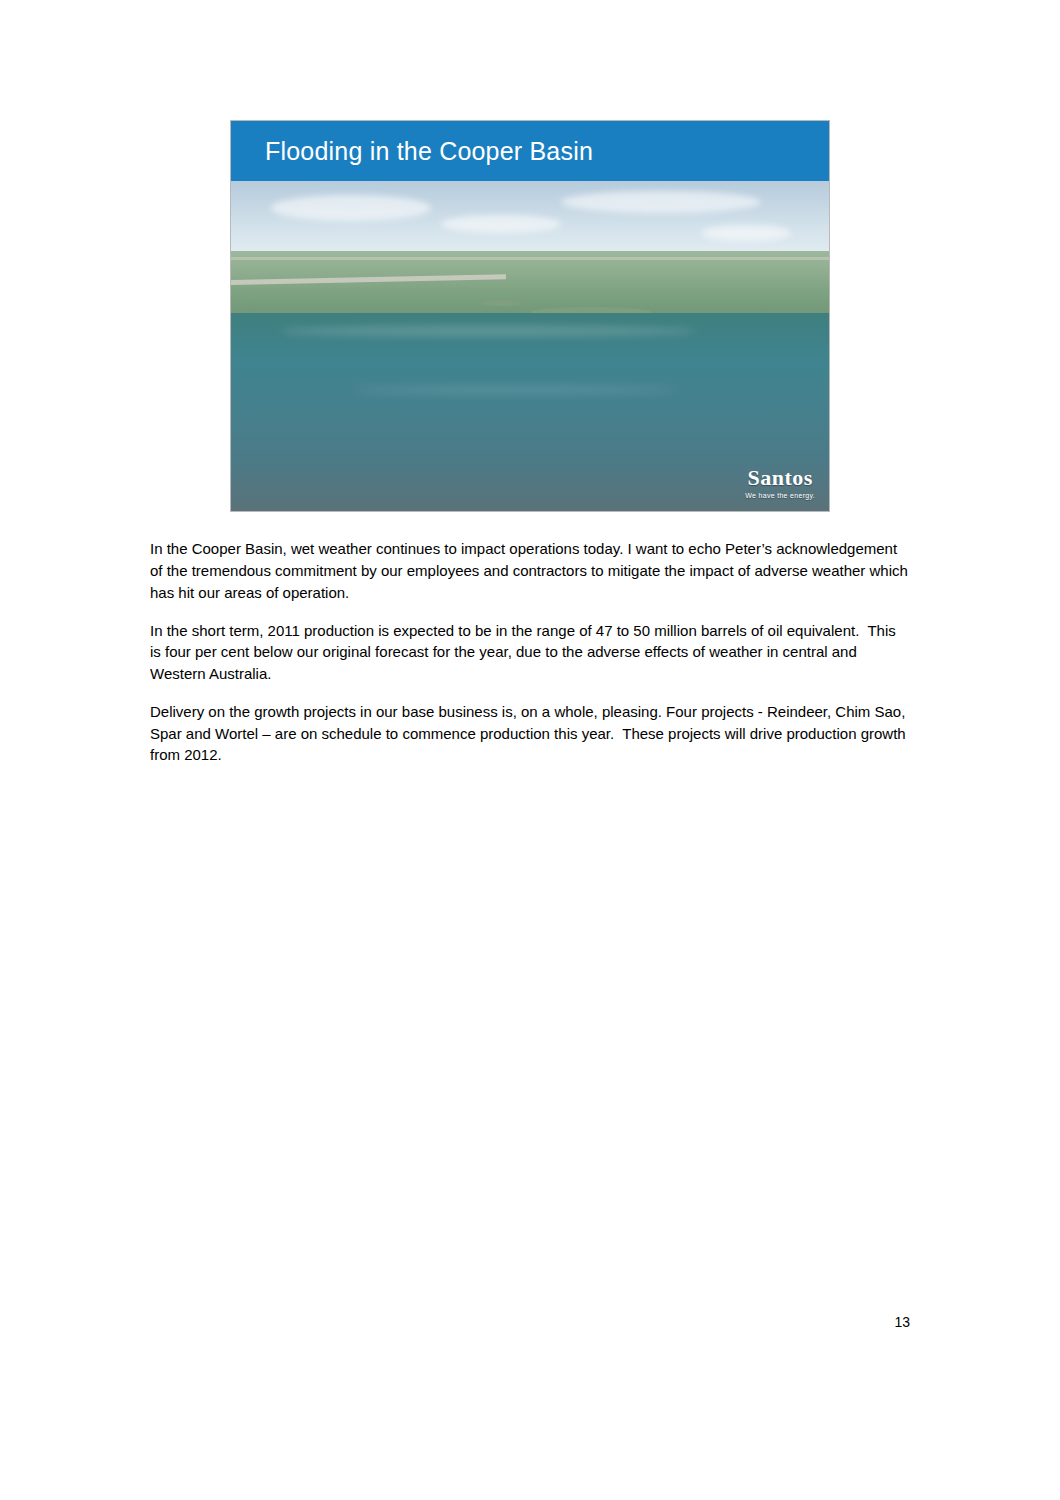Flooding in the Cooper Basin
Santos
We have the energy.
In the Cooper Basin, wet weather continues to impact operations today. I want to echo Peter’s acknowledgement of the tremendous commitment by our employees and contractors to mitigate the impact of adverse weather which has hit our areas of operation.
In the short term, 2011 production is expected to be in the range of 47 to 50 million barrels of oil equivalent. This is four per cent below our original forecast for the year, due to the adverse effects of weather in central and Western Australia.
Delivery on the growth projects in our base business is, on a whole, pleasing. Four projects - Reindeer, Chim Sao, Spar and Wortel – are on schedule to commence production this year. These projects will drive production growth from 2012.
13